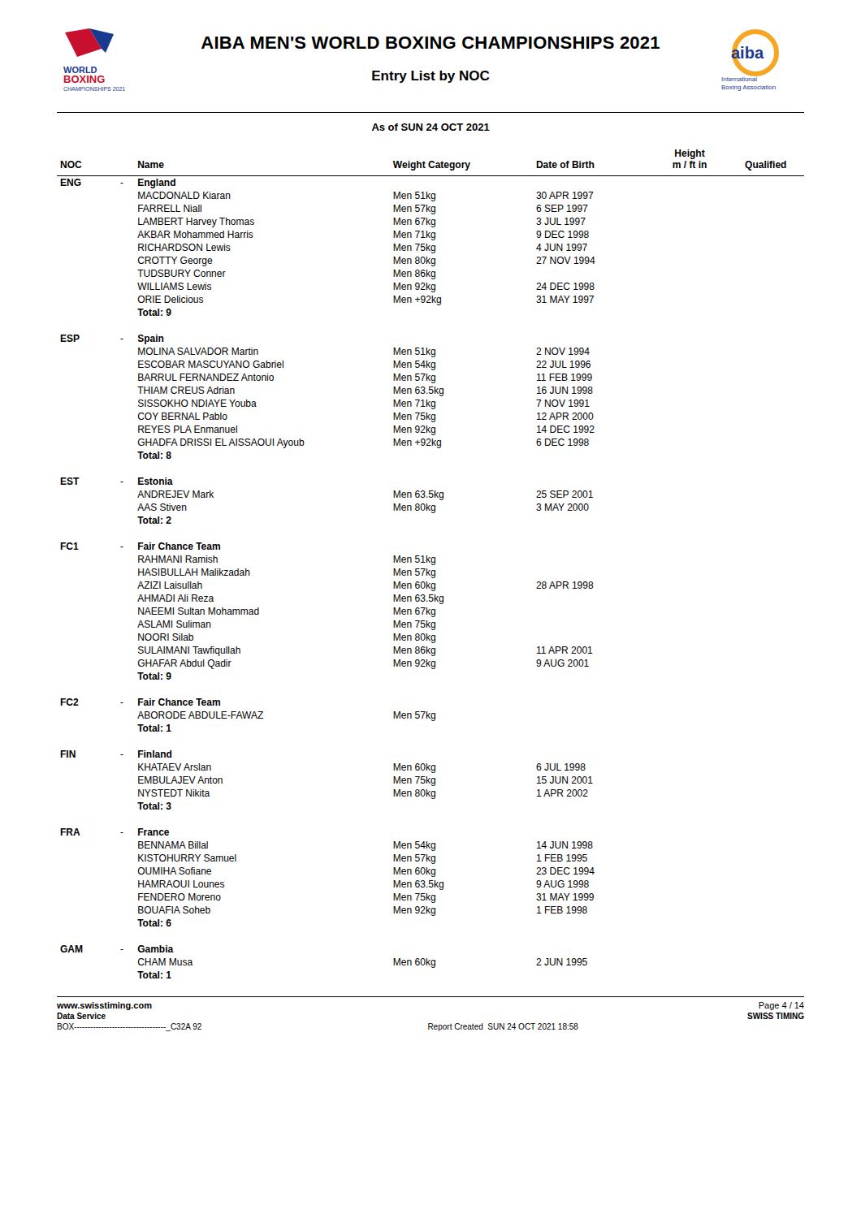AIBA MEN'S WORLD BOXING CHAMPIONSHIPS 2021
Entry List by NOC
As of SUN 24 OCT 2021
| NOC | | Name | Weight Category | Date of Birth | Height m / ft in | Qualified |
| --- | --- | --- | --- | --- | --- | --- |
| ENG | - | England | | | | |
| | | MACDONALD Kiaran | Men 51kg | 30 APR 1997 | | |
| | | FARRELL Niall | Men 57kg | 6 SEP 1997 | | |
| | | LAMBERT Harvey Thomas | Men 67kg | 3 JUL 1997 | | |
| | | AKBAR Mohammed Harris | Men 71kg | 9 DEC 1998 | | |
| | | RICHARDSON Lewis | Men 75kg | 4 JUN 1997 | | |
| | | CROTTY George | Men 80kg | 27 NOV 1994 | | |
| | | TUDSBURY Conner | Men 86kg | | | |
| | | WILLIAMS Lewis | Men 92kg | 24 DEC 1998 | | |
| | | ORIE Delicious | Men +92kg | 31 MAY 1997 | | |
| | | Total: 9 | | | | |
| ESP | - | Spain | | | | |
| | | MOLINA SALVADOR Martin | Men 51kg | 2 NOV 1994 | | |
| | | ESCOBAR MASCUYANO Gabriel | Men 54kg | 22 JUL 1996 | | |
| | | BARRUL FERNANDEZ Antonio | Men 57kg | 11 FEB 1999 | | |
| | | THIAM CREUS Adrian | Men 63.5kg | 16 JUN 1998 | | |
| | | SISSOKHO NDIAYE Youba | Men 71kg | 7 NOV 1991 | | |
| | | COY BERNAL Pablo | Men 75kg | 12 APR 2000 | | |
| | | REYES PLA Enmanuel | Men 92kg | 14 DEC 1992 | | |
| | | GHADFA DRISSI EL AISSAOUI Ayoub | Men +92kg | 6 DEC 1998 | | |
| | | Total: 8 | | | | |
| EST | - | Estonia | | | | |
| | | ANDREJEV Mark | Men 63.5kg | 25 SEP 2001 | | |
| | | AAS Stiven | Men 80kg | 3 MAY 2000 | | |
| | | Total: 2 | | | | |
| FC1 | - | Fair Chance Team | | | | |
| | | RAHMANI Ramish | Men 51kg | | | |
| | | HASIBULLAH Malikzadah | Men 57kg | | | |
| | | AZIZI Laisullah | Men 60kg | 28 APR 1998 | | |
| | | AHMADI Ali Reza | Men 63.5kg | | | |
| | | NAEEMI Sultan Mohammad | Men 67kg | | | |
| | | ASLAMI Suliman | Men 75kg | | | |
| | | NOORI Silab | Men 80kg | | | |
| | | SULAIMANI Tawfiqullah | Men 86kg | 11 APR 2001 | | |
| | | GHAFAR Abdul Qadir | Men 92kg | 9 AUG 2001 | | |
| | | Total: 9 | | | | |
| FC2 | - | Fair Chance Team | | | | |
| | | ABORODE ABDULE-FAWAZ | Men 57kg | | | |
| | | Total: 1 | | | | |
| FIN | - | Finland | | | | |
| | | KHATAEV Arslan | Men 60kg | 6 JUL 1998 | | |
| | | EMBULAJEV Anton | Men 75kg | 15 JUN 2001 | | |
| | | NYSTEDT Nikita | Men 80kg | 1 APR 2002 | | |
| | | Total: 3 | | | | |
| FRA | - | France | | | | |
| | | BENNAMA Billal | Men 54kg | 14 JUN 1998 | | |
| | | KISTOHURRY Samuel | Men 57kg | 1 FEB 1995 | | |
| | | OUMIHA Sofiane | Men 60kg | 23 DEC 1994 | | |
| | | HAMRAOUI Lounes | Men 63.5kg | 9 AUG 1998 | | |
| | | FENDERO Moreno | Men 75kg | 31 MAY 1999 | | |
| | | BOUAFIA Soheb | Men 92kg | 1 FEB 1998 | | |
| | | Total: 6 | | | | |
| GAM | - | Gambia | | | | |
| | | CHAM Musa | Men 60kg | 2 JUN 1995 | | |
| | | Total: 1 | | | | |
www.swisstiming.com
Page 4 / 14
Data Service
SWISS TIMING
BOX----------------------------------_C32A 92
Report Created SUN 24 OCT 2021 18:58